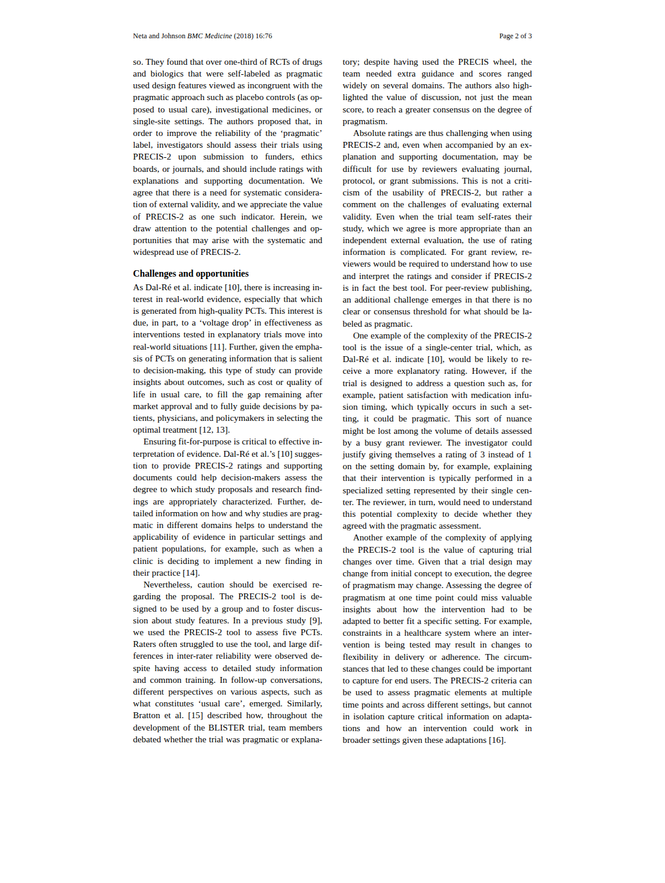Neta and Johnson BMC Medicine (2018) 16:76
Page 2 of 3
so. They found that over one-third of RCTs of drugs and biologics that were self-labeled as pragmatic used design features viewed as incongruent with the pragmatic approach such as placebo controls (as opposed to usual care), investigational medicines, or single-site settings. The authors proposed that, in order to improve the reliability of the ‘pragmatic’ label, investigators should assess their trials using PRECIS-2 upon submission to funders, ethics boards, or journals, and should include ratings with explanations and supporting documentation. We agree that there is a need for systematic consideration of external validity, and we appreciate the value of PRECIS-2 as one such indicator. Herein, we draw attention to the potential challenges and opportunities that may arise with the systematic and widespread use of PRECIS-2.
Challenges and opportunities
As Dal-Ré et al. indicate [10], there is increasing interest in real-world evidence, especially that which is generated from high-quality PCTs. This interest is due, in part, to a ‘voltage drop’ in effectiveness as interventions tested in explanatory trials move into real-world situations [11]. Further, given the emphasis of PCTs on generating information that is salient to decision-making, this type of study can provide insights about outcomes, such as cost or quality of life in usual care, to fill the gap remaining after market approval and to fully guide decisions by patients, physicians, and policymakers in selecting the optimal treatment [12, 13].
Ensuring fit-for-purpose is critical to effective interpretation of evidence. Dal-Ré et al.’s [10] suggestion to provide PRECIS-2 ratings and supporting documents could help decision-makers assess the degree to which study proposals and research findings are appropriately characterized. Further, detailed information on how and why studies are pragmatic in different domains helps to understand the applicability of evidence in particular settings and patient populations, for example, such as when a clinic is deciding to implement a new finding in their practice [14].
Nevertheless, caution should be exercised regarding the proposal. The PRECIS-2 tool is designed to be used by a group and to foster discussion about study features. In a previous study [9], we used the PRECIS-2 tool to assess five PCTs. Raters often struggled to use the tool, and large differences in inter-rater reliability were observed despite having access to detailed study information and common training. In follow-up conversations, different perspectives on various aspects, such as what constitutes ‘usual care’, emerged. Similarly, Bratton et al. [15] described how, throughout the development of the BLISTER trial, team members debated whether the trial was pragmatic or explanatory; despite having used the PRECIS wheel, the team needed extra guidance and scores ranged widely on several domains. The authors also highlighted the value of discussion, not just the mean score, to reach a greater consensus on the degree of pragmatism.
Absolute ratings are thus challenging when using PRECIS-2 and, even when accompanied by an explanation and supporting documentation, may be difficult for use by reviewers evaluating journal, protocol, or grant submissions. This is not a criticism of the usability of PRECIS-2, but rather a comment on the challenges of evaluating external validity. Even when the trial team self-rates their study, which we agree is more appropriate than an independent external evaluation, the use of rating information is complicated. For grant review, reviewers would be required to understand how to use and interpret the ratings and consider if PRECIS-2 is in fact the best tool. For peer-review publishing, an additional challenge emerges in that there is no clear or consensus threshold for what should be labeled as pragmatic.
One example of the complexity of the PRECIS-2 tool is the issue of a single-center trial, which, as Dal-Ré et al. indicate [10], would be likely to receive a more explanatory rating. However, if the trial is designed to address a question such as, for example, patient satisfaction with medication infusion timing, which typically occurs in such a setting, it could be pragmatic. This sort of nuance might be lost among the volume of details assessed by a busy grant reviewer. The investigator could justify giving themselves a rating of 3 instead of 1 on the setting domain by, for example, explaining that their intervention is typically performed in a specialized setting represented by their single center. The reviewer, in turn, would need to understand this potential complexity to decide whether they agreed with the pragmatic assessment.
Another example of the complexity of applying the PRECIS-2 tool is the value of capturing trial changes over time. Given that a trial design may change from initial concept to execution, the degree of pragmatism may change. Assessing the degree of pragmatism at one time point could miss valuable insights about how the intervention had to be adapted to better fit a specific setting. For example, constraints in a healthcare system where an intervention is being tested may result in changes to flexibility in delivery or adherence. The circumstances that led to these changes could be important to capture for end users. The PRECIS-2 criteria can be used to assess pragmatic elements at multiple time points and across different settings, but cannot in isolation capture critical information on adaptations and how an intervention could work in broader settings given these adaptations [16].